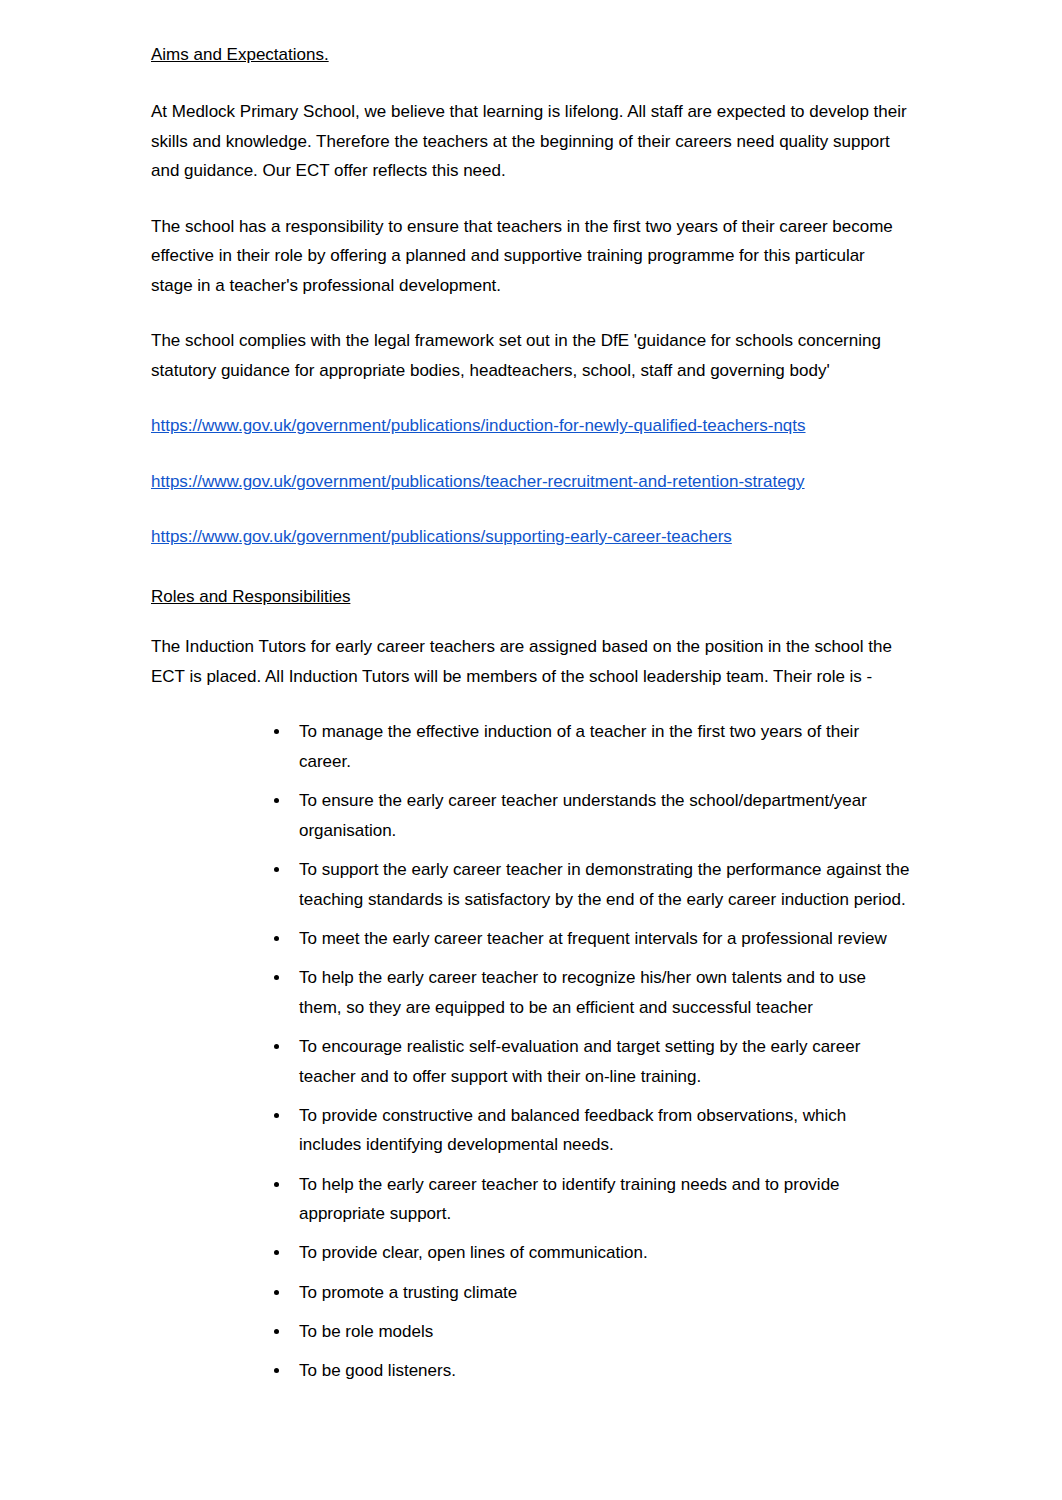Aims and Expectations.
At Medlock Primary School, we believe that learning is lifelong. All staff are expected to develop their skills and knowledge. Therefore the teachers at the beginning of their careers need quality support and guidance. Our ECT offer reflects this need.
The school has a responsibility to ensure that teachers in the first two years of their career become effective in their role by offering a planned and supportive training programme for this particular stage in a teacher's professional development.
The school complies with the legal framework set out in the DfE 'guidance for schools concerning statutory guidance for appropriate bodies, headteachers, school, staff and governing body'
https://www.gov.uk/government/publications/induction-for-newly-qualified-teachers-nqts
https://www.gov.uk/government/publications/teacher-recruitment-and-retention-strategy
https://www.gov.uk/government/publications/supporting-early-career-teachers
Roles and Responsibilities
The Induction Tutors for early career teachers are assigned based on the position in the school the ECT is placed. All Induction Tutors will be members of the school leadership team. Their role is -
To manage the effective induction of a teacher in the first two years of their career.
To ensure the early career teacher understands the school/department/year organisation.
To support the early career teacher in demonstrating the performance against the teaching standards is satisfactory by the end of the early career induction period.
To meet the early career teacher at frequent intervals for a professional review
To help the early career teacher to recognize his/her own talents and to use them, so they are equipped to be an efficient and successful teacher
To encourage realistic self-evaluation and target setting by the early career teacher and to offer support with their on-line training.
To provide constructive and balanced feedback from observations, which includes identifying developmental needs.
To help the early career teacher to identify training needs and to provide appropriate support.
To provide clear, open lines of communication.
To promote a trusting climate
To be role models
To be good listeners.